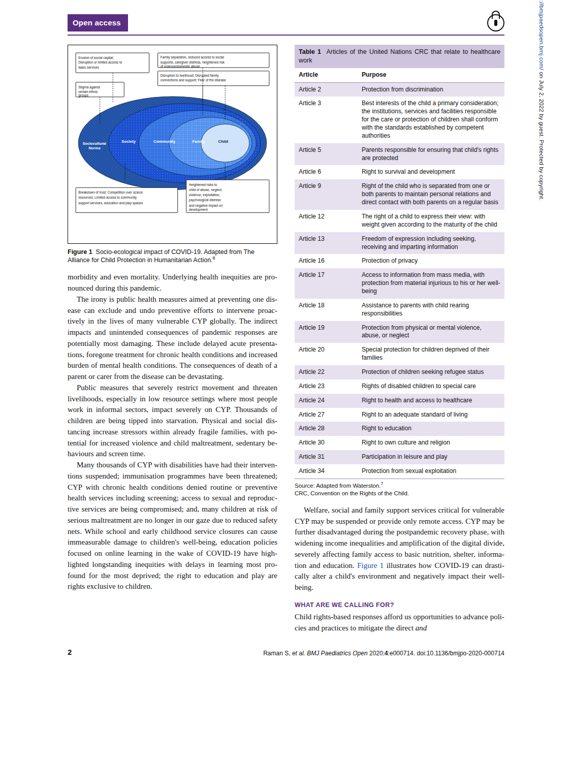bmjpo: first published as 10.1136/bmjpo-2020-000714 on 15 June 2020. Downloaded from http://bmjpaedsopen.bmj.com/ on July 2, 2022 by guest. Protected by copyright.
Open access
Erosion of social capital; Disruption or limited access to basic services Family separation, reduced access to social supports, caregiver distress, heightened risk of violence/domestic abuse Disruption to livelihood; Disrupted family connections and support; Fear of the disease Stigma against certain ethnic groups Sociocultural Norms Society Community Family Child Breakdown of trust; Competition over scarce resources; Limited access to community support services, education and play spaces Heightened risks to child of abuse, neglect, violence, exploitation, psychological distress and negative impact on development
Figure 1 Socio-ecological impact of COVID-19. Adapted from The Alliance for Child Protection in Humanitarian Action.8
morbidity and even mortality. Underlying health inequities are pronounced during this pandemic.
The irony is public health measures aimed at preventing one disease can exclude and undo preventive efforts to intervene proactively in the lives of many vulnerable CYP globally. The indirect impacts and unintended consequences of pandemic responses are potentially most damaging. These include delayed acute presentations, foregone treatment for chronic health conditions and increased burden of mental health conditions. The consequences of death of a parent or carer from the disease can be devastating.
Public measures that severely restrict movement and threaten livelihoods, especially in low resource settings where most people work in informal sectors, impact severely on CYP. Thousands of children are being tipped into starvation. Physical and social distancing increase stressors within already fragile families, with potential for increased violence and child maltreatment, sedentary behaviours and screen time.
Many thousands of CYP with disabilities have had their interventions suspended; immunisation programmes have been threatened; CYP with chronic health conditions denied routine or preventive health services including screening; access to sexual and reproductive services are being compromised; and, many children at risk of serious maltreatment are no longer in our gaze due to reduced safety nets. While school and early childhood service closures can cause immeasurable damage to children's well-being, education policies focused on online learning in the wake of COVID-19 have highlighted longstanding inequities with delays in learning most profound for the most deprived; the right to education and play are rights exclusive to children.
Table 1 Articles of the United Nations CRC that relate to healthcare work
| Article | Purpose |
| --- | --- |
| Article 2 | Protection from discrimination |
| Article 3 | Best interests of the child a primary consideration; the institutions, services and facilities responsible for the care or protection of children shall conform with the standards established by competent authorities |
| Article 5 | Parents responsible for ensuring that child's rights are protected |
| Article 6 | Right to survival and development |
| Article 9 | Right of the child who is separated from one or both parents to maintain personal relations and direct contact with both parents on a regular basis |
| Article 12 | The right of a child to express their view: with weight given according to the maturity of the child |
| Article 13 | Freedom of expression including seeking, receiving and imparting information |
| Article 16 | Protection of privacy |
| Article 17 | Access to information from mass media, with protection from material injurious to his or her well-being |
| Article 18 | Assistance to parents with child rearing responsibilities |
| Article 19 | Protection from physical or mental violence, abuse, or neglect |
| Article 20 | Special protection for children deprived of their families |
| Article 22 | Protection of children seeking refugee status |
| Article 23 | Rights of disabled children to special care |
| Article 24 | Right to health and access to healthcare |
| Article 27 | Right to an adequate standard of living |
| Article 28 | Right to education |
| Article 30 | Right to own culture and religion |
| Article 31 | Participation in leisure and play |
| Article 34 | Protection from sexual exploitation |
Source: Adapted from Waterston.7
CRC, Convention on the Rights of the Child.
Welfare, social and family support services critical for vulnerable CYP may be suspended or provide only remote access. CYP may be further disadvantaged during the postpandemic recovery phase, with widening income inequalities and amplification of the digital divide, severely affecting family access to basic nutrition, shelter, information and education. Figure 1 illustrates how COVID-19 can drastically alter a child's environment and negatively impact their well-being.
What are we calling for?
Child rights-based responses afford us opportunities to advance policies and practices to mitigate the direct and
2
Raman S, et al. BMJ Paediatrics Open 2020;4:e000714. doi:10.1136/bmjpo-2020-000714